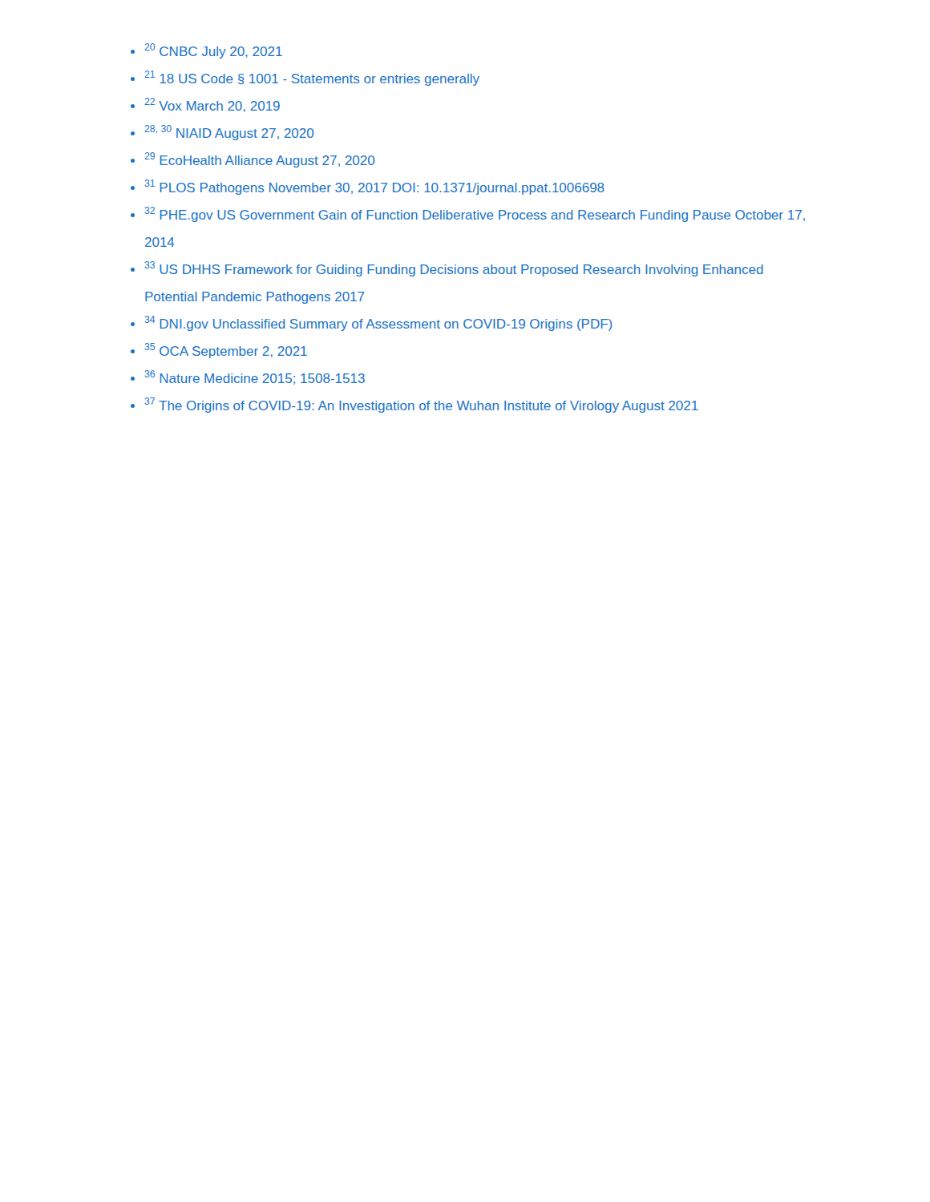20 CNBC July 20, 2021
21 18 US Code § 1001 - Statements or entries generally
22 Vox March 20, 2019
28, 30 NIAID August 27, 2020
29 EcoHealth Alliance August 27, 2020
31 PLOS Pathogens November 30, 2017 DOI: 10.1371/journal.ppat.1006698
32 PHE.gov US Government Gain of Function Deliberative Process and Research Funding Pause October 17, 2014
33 US DHHS Framework for Guiding Funding Decisions about Proposed Research Involving Enhanced Potential Pandemic Pathogens 2017
34 DNI.gov Unclassified Summary of Assessment on COVID-19 Origins (PDF)
35 OCA September 2, 2021
36 Nature Medicine 2015; 1508-1513
37 The Origins of COVID-19: An Investigation of the Wuhan Institute of Virology August 2021